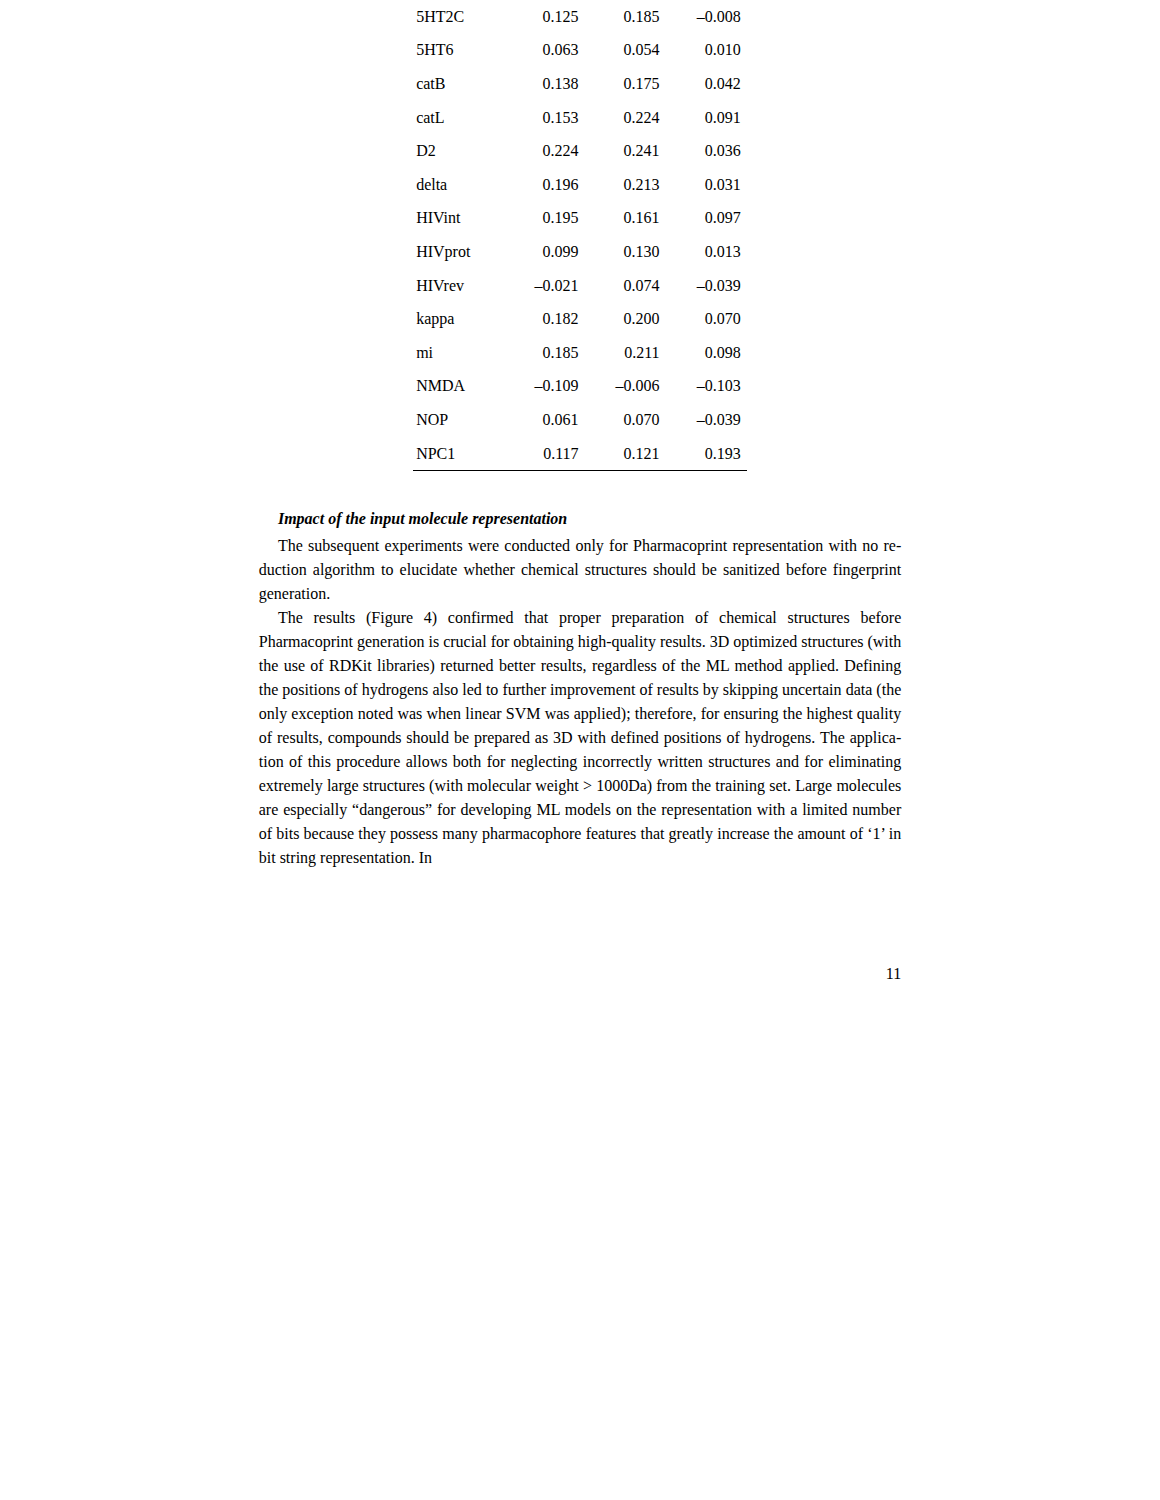| 5HT2C | 0.125 | 0.185 | –0.008 |
| 5HT6 | 0.063 | 0.054 | 0.010 |
| catB | 0.138 | 0.175 | 0.042 |
| catL | 0.153 | 0.224 | 0.091 |
| D2 | 0.224 | 0.241 | 0.036 |
| delta | 0.196 | 0.213 | 0.031 |
| HIVint | 0.195 | 0.161 | 0.097 |
| HIVprot | 0.099 | 0.130 | 0.013 |
| HIVrev | –0.021 | 0.074 | –0.039 |
| kappa | 0.182 | 0.200 | 0.070 |
| mi | 0.185 | 0.211 | 0.098 |
| NMDA | –0.109 | –0.006 | –0.103 |
| NOP | 0.061 | 0.070 | –0.039 |
| NPC1 | 0.117 | 0.121 | 0.193 |
Impact of the input molecule representation
The subsequent experiments were conducted only for Pharmacoprint representation with no reduction algorithm to elucidate whether chemical structures should be sanitized before fingerprint generation.
The results (Figure 4) confirmed that proper preparation of chemical structures before Pharmacoprint generation is crucial for obtaining high-quality results. 3D optimized structures (with the use of RDKit libraries) returned better results, regardless of the ML method applied. Defining the positions of hydrogens also led to further improvement of results by skipping uncertain data (the only exception noted was when linear SVM was applied); therefore, for ensuring the highest quality of results, compounds should be prepared as 3D with defined positions of hydrogens. The application of this procedure allows both for neglecting incorrectly written structures and for eliminating extremely large structures (with molecular weight > 1000Da) from the training set. Large molecules are especially “dangerous” for developing ML models on the representation with a limited number of bits because they possess many pharmacophore features that greatly increase the amount of ‘1’ in bit string representation. In
11